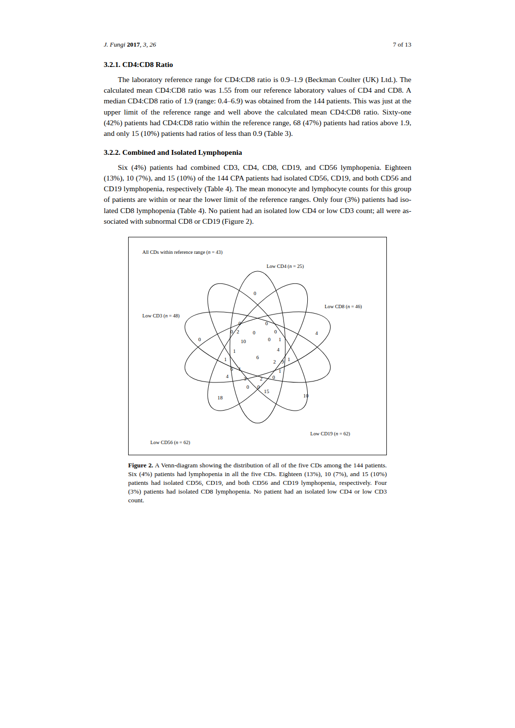J. Fungi 2017, 3, 26
7 of 13
3.2.1. CD4:CD8 Ratio
The laboratory reference range for CD4:CD8 ratio is 0.9–1.9 (Beckman Coulter (UK) Ltd.). The calculated mean CD4:CD8 ratio was 1.55 from our reference laboratory values of CD4 and CD8. A median CD4:CD8 ratio of 1.9 (range: 0.4–6.9) was obtained from the 144 patients. This was just at the upper limit of the reference range and well above the calculated mean CD4:CD8 ratio. Sixty-one (42%) patients had CD4:CD8 ratio within the reference range, 68 (47%) patients had ratios above 1.9, and only 15 (10%) patients had ratios of less than 0.9 (Table 3).
3.2.2. Combined and Isolated Lymphopenia
Six (4%) patients had combined CD3, CD4, CD8, CD19, and CD56 lymphopenia. Eighteen (13%), 10 (7%), and 15 (10%) of the 144 CPA patients had isolated CD56, CD19, and both CD56 and CD19 lymphopenia, respectively (Table 4). The mean monocyte and lymphocyte counts for this group of patients are within or near the lower limit of the reference ranges. Only four (3%) patients had isolated CD8 lymphopenia (Table 4). No patient had an isolated low CD4 or low CD3 count; all were associated with subnormal CD8 or CD19 (Figure 2).
All CDs within reference range (n = 43) Low CD4 (n = 25) Low CD8 (n = 46) Low CD3 (n = 48) Low CD19 (n = 62) Low CD56 (n = 62) 0 0 4 18 10 0 0 0 2 0 0 10 0 1 1 4 1 6 2 9 1 6 1 1 4 3 2 0 0 0 15
Figure 2. A Venn-diagram showing the distribution of all of the five CDs among the 144 patients. Six (4%) patients had lymphopenia in all the five CDs. Eighteen (13%), 10 (7%), and 15 (10%) patients had isolated CD56, CD19, and both CD56 and CD19 lymphopenia, respectively. Four (3%) patients had isolated CD8 lymphopenia. No patient had an isolated low CD4 or low CD3 count.